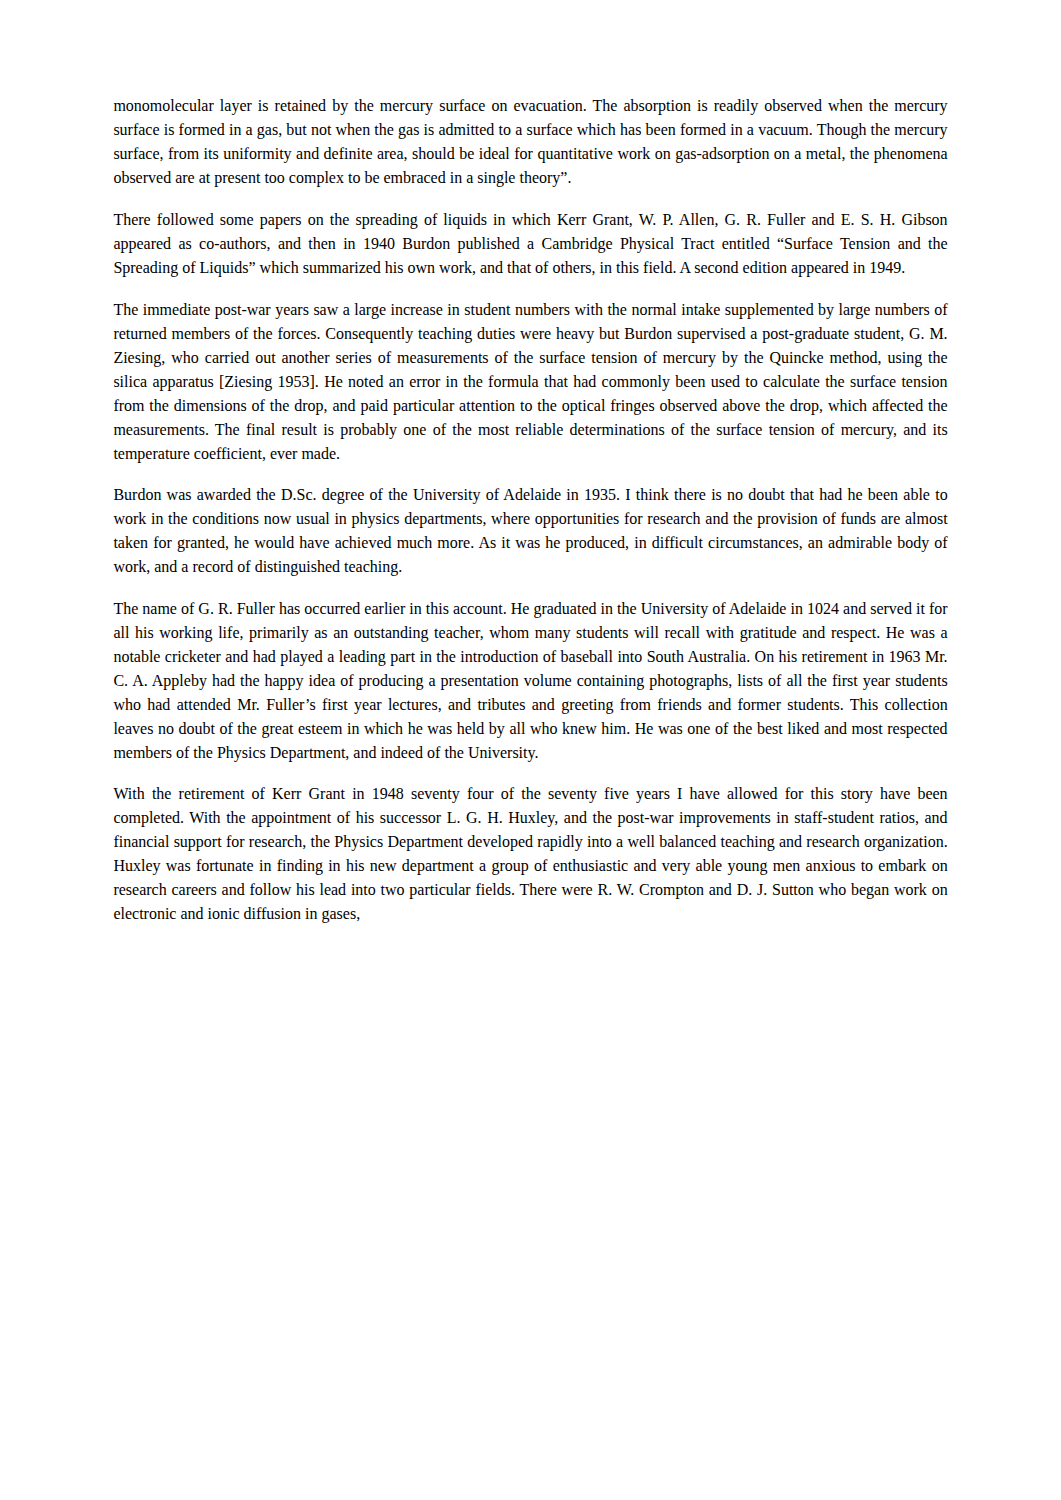monomolecular layer is retained by the mercury surface on evacuation. The absorption is readily observed when the mercury surface is formed in a gas, but not when the gas is admitted to a surface which has been formed in a vacuum. Though the mercury surface, from its uniformity and definite area, should be ideal for quantitative work on gas-adsorption on a metal, the phenomena observed are at present too complex to be embraced in a single theory”.
There followed some papers on the spreading of liquids in which Kerr Grant, W. P. Allen, G. R. Fuller and E. S. H. Gibson appeared as co-authors, and then in 1940 Burdon published a Cambridge Physical Tract entitled “Surface Tension and the Spreading of Liquids” which summarized his own work, and that of others, in this field. A second edition appeared in 1949.
The immediate post-war years saw a large increase in student numbers with the normal intake supplemented by large numbers of returned members of the forces. Consequently teaching duties were heavy but Burdon supervised a post-graduate student, G. M. Ziesing, who carried out another series of measurements of the surface tension of mercury by the Quincke method, using the silica apparatus [Ziesing 1953]. He noted an error in the formula that had commonly been used to calculate the surface tension from the dimensions of the drop, and paid particular attention to the optical fringes observed above the drop, which affected the measurements. The final result is probably one of the most reliable determinations of the surface tension of mercury, and its temperature coefficient, ever made.
Burdon was awarded the D.Sc. degree of the University of Adelaide in 1935. I think there is no doubt that had he been able to work in the conditions now usual in physics departments, where opportunities for research and the provision of funds are almost taken for granted, he would have achieved much more. As it was he produced, in difficult circumstances, an admirable body of work, and a record of distinguished teaching.
The name of G. R. Fuller has occurred earlier in this account. He graduated in the University of Adelaide in 1024 and served it for all his working life, primarily as an outstanding teacher, whom many students will recall with gratitude and respect. He was a notable cricketer and had played a leading part in the introduction of baseball into South Australia. On his retirement in 1963 Mr. C. A. Appleby had the happy idea of producing a presentation volume containing photographs, lists of all the first year students who had attended Mr. Fuller’s first year lectures, and tributes and greeting from friends and former students. This collection leaves no doubt of the great esteem in which he was held by all who knew him. He was one of the best liked and most respected members of the Physics Department, and indeed of the University.
With the retirement of Kerr Grant in 1948 seventy four of the seventy five years I have allowed for this story have been completed. With the appointment of his successor L. G. H. Huxley, and the post-war improvements in staff-student ratios, and financial support for research, the Physics Department developed rapidly into a well balanced teaching and research organization. Huxley was fortunate in finding in his new department a group of enthusiastic and very able young men anxious to embark on research careers and follow his lead into two particular fields. There were R. W. Crompton and D. J. Sutton who began work on electronic and ionic diffusion in gases,